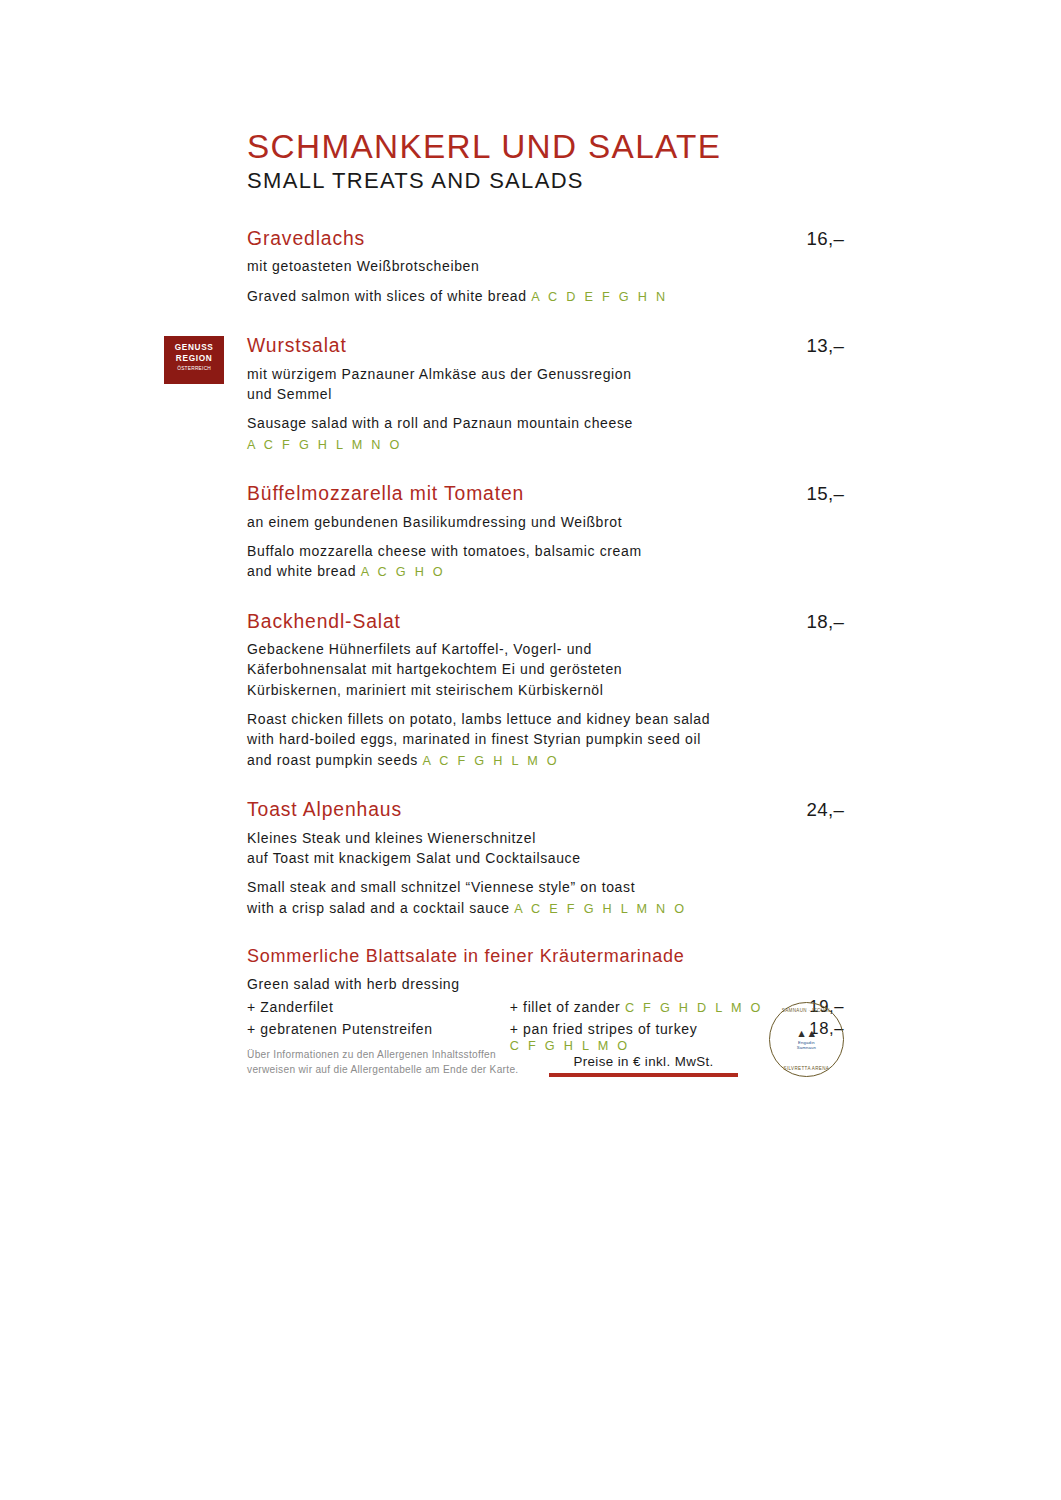SCHMANKERL UND SALATE
SMALL TREATS AND SALADS
Gravedlachs
16,–
mit getoasteten Weißbrotscheiben
Graved salmon with slices of white bread A C D E F G H N
GENUSS REGION
ÖSTERREICH
Wurstsalat
13,–
mit würzigem Paznauner Almkäse aus der Genussregion
und Semmel
Sausage salad with a roll and Paznaun mountain cheese
A C F G H L M N O
Büffelmozzarella mit Tomaten
15,–
an einem gebundenen Basilikumdressing und Weißbrot
Buffalo mozzarella cheese with tomatoes, balsamic cream
and white bread A C G H O
Backhendl-Salat
18,–
Gebackene Hühnerfilets auf Kartoffel-, Vogerl- und
Käferbohnensalat mit hartgekochtem Ei und gerösteten
Kürbiskernen, mariniert mit steirischem Kürbiskernöl
Roast chicken fillets on potato, lambs lettuce and kidney bean salad
with hard-boiled eggs, marinated in finest Styrian pumpkin seed oil
and roast pumpkin seeds A C F G H L M O
Toast Alpenhaus
24,–
Kleines Steak und kleines Wienerschnitzel
auf Toast mit knackigem Salat und Cocktailsauce
Small steak and small schnitzel “Viennese style” on toast
with a crisp salad and a cocktail sauce A C E F G H L M N O
Sommerliche Blattsalate in feiner Kräutermarinade
Green salad with herb dressing
| + Zanderfilet | + fillet of zander C F G H D L M O | 19,– |
| + gebratenen Putenstreifen | + pan fried stripes of turkey C F G H L M O | 18,– |
Über Informationen zu den Allergenen Inhaltsstoffen
verweisen wir auf die Allergentabelle am Ende der Karte.
Preise in € inkl. MwSt.
SAMNAUN · ISCHGL SILVRETTA ARENA
▲▲
Engadin
Samnaun